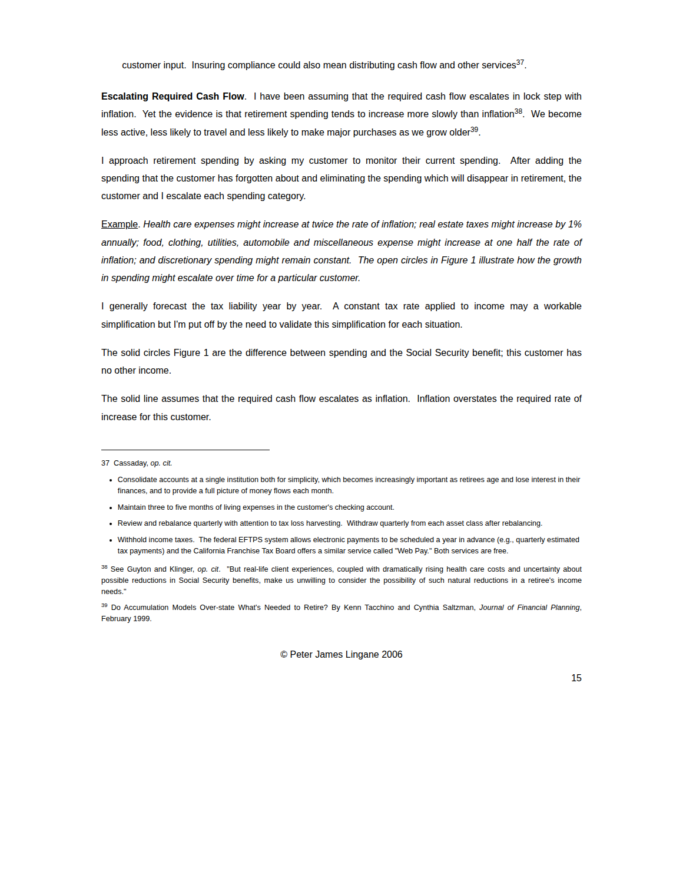customer input. Insuring compliance could also mean distributing cash flow and other services37.
Escalating Required Cash Flow. I have been assuming that the required cash flow escalates in lock step with inflation. Yet the evidence is that retirement spending tends to increase more slowly than inflation38. We become less active, less likely to travel and less likely to make major purchases as we grow older39.
I approach retirement spending by asking my customer to monitor their current spending. After adding the spending that the customer has forgotten about and eliminating the spending which will disappear in retirement, the customer and I escalate each spending category.
Example. Health care expenses might increase at twice the rate of inflation; real estate taxes might increase by 1% annually; food, clothing, utilities, automobile and miscellaneous expense might increase at one half the rate of inflation; and discretionary spending might remain constant. The open circles in Figure 1 illustrate how the growth in spending might escalate over time for a particular customer.
I generally forecast the tax liability year by year. A constant tax rate applied to income may a workable simplification but I'm put off by the need to validate this simplification for each situation.
The solid circles Figure 1 are the difference between spending and the Social Security benefit; this customer has no other income.
The solid line assumes that the required cash flow escalates as inflation. Inflation overstates the required rate of increase for this customer.
37 Cassaday, op. cit.
Consolidate accounts at a single institution both for simplicity, which becomes increasingly important as retirees age and lose interest in their finances, and to provide a full picture of money flows each month.
Maintain three to five months of living expenses in the customer's checking account.
Review and rebalance quarterly with attention to tax loss harvesting. Withdraw quarterly from each asset class after rebalancing.
Withhold income taxes. The federal EFTPS system allows electronic payments to be scheduled a year in advance (e.g., quarterly estimated tax payments) and the California Franchise Tax Board offers a similar service called "Web Pay." Both services are free.
38 See Guyton and Klinger, op. cit. "But real-life client experiences, coupled with dramatically rising health care costs and uncertainty about possible reductions in Social Security benefits, make us unwilling to consider the possibility of such natural reductions in a retiree's income needs."
39 Do Accumulation Models Over-state What's Needed to Retire? By Kenn Tacchino and Cynthia Saltzman, Journal of Financial Planning, February 1999.
© Peter James Lingane 2006
15